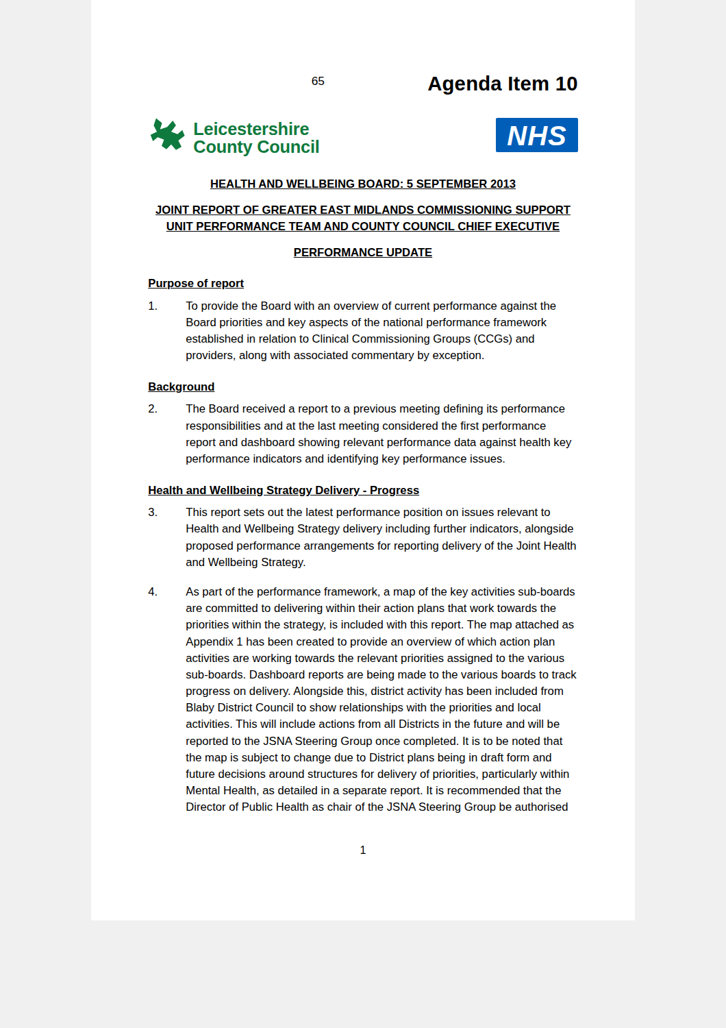65
Agenda Item 10
Leicestershire
County Council
NHS
HEALTH AND WELLBEING BOARD: 5 SEPTEMBER 2013
JOINT REPORT OF GREATER EAST MIDLANDS COMMISSIONING SUPPORT UNIT PERFORMANCE TEAM AND COUNTY COUNCIL CHIEF EXECUTIVE
PERFORMANCE UPDATE
Purpose of report
1. To provide the Board with an overview of current performance against the Board priorities and key aspects of the national performance framework established in relation to Clinical Commissioning Groups (CCGs) and providers, along with associated commentary by exception.
Background
2. The Board received a report to a previous meeting defining its performance responsibilities and at the last meeting considered the first performance report and dashboard showing relevant performance data against health key performance indicators and identifying key performance issues.
Health and Wellbeing Strategy Delivery - Progress
3. This report sets out the latest performance position on issues relevant to Health and Wellbeing Strategy delivery including further indicators, alongside proposed performance arrangements for reporting delivery of the Joint Health and Wellbeing Strategy.
4. As part of the performance framework, a map of the key activities sub-boards are committed to delivering within their action plans that work towards the priorities within the strategy, is included with this report. The map attached as Appendix 1 has been created to provide an overview of which action plan activities are working towards the relevant priorities assigned to the various sub-boards. Dashboard reports are being made to the various boards to track progress on delivery. Alongside this, district activity has been included from Blaby District Council to show relationships with the priorities and local activities. This will include actions from all Districts in the future and will be reported to the JSNA Steering Group once completed. It is to be noted that the map is subject to change due to District plans being in draft form and future decisions around structures for delivery of priorities, particularly within Mental Health, as detailed in a separate report. It is recommended that the Director of Public Health as chair of the JSNA Steering Group be authorised
1